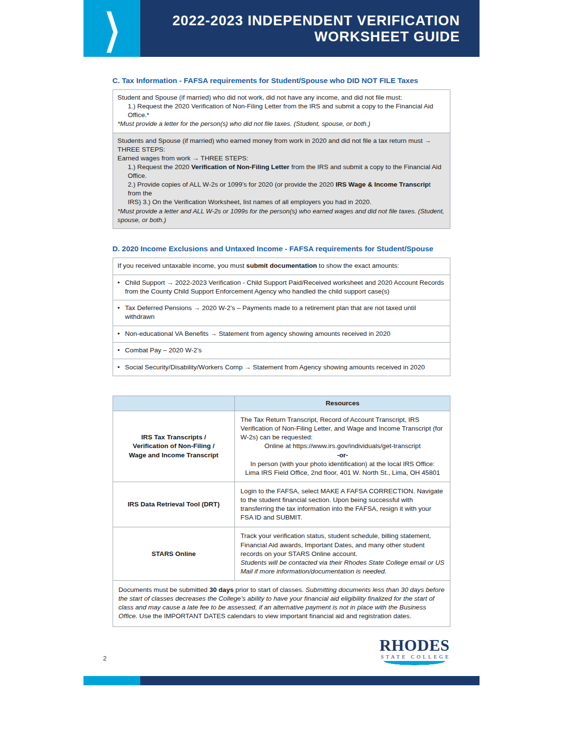❯
2022-2023 Independent Verification
Worksheet Guide
C. Tax Information - FAFSA requirements for Student/Spouse who DID NOT FILE Taxes
| Student and Spouse (if married) who did not work, did not have any income, and did not file must: 1.) Request the 2020 Verification of Non-Filing Letter from the IRS and submit a copy to the Financial Aid Office.* *Must provide a letter for the person(s) who did not file taxes. (Student, spouse, or both.) |
| Students and Spouse (if married) who earned money from work in 2020 and did not file a tax return must → THREE STEPS: Earned wages from work → THREE STEPS: 1.) Request the 2020 Verification of Non-Filing Letter from the IRS and submit a copy to the Financial Aid Office. 2.) Provide copies of ALL W-2s or 1099’s for 2020 (or provide the 2020 IRS Wage & Income Transcrip t from the IRS) 3.) On the Verification Worksheet, list names of all employers you had in 2020. *Must provide a letter and ALL W-2s or 1099s for the person(s) who earned wages and did not file taxes. (Student, spouse, or both.) |
D. 2020 Income Exclusions and Untaxed Income - FAFSA requirements for Student/Spouse
| If you received untaxable income, you must submit documentation to show the exact amounts: |
| Child Support → 2022-2023 Verification - Child Support Paid/Received worksheet and 2020 Account Records from the County Child Support Enforcement Agency who handled the child support case(s) |
| Tax Deferred Pensions → 2020 W-2’s – Payments made to a retirement plan that are not taxed until withdrawn |
| Non-educational VA Benefits → Statement from agency showing amounts received in 2020 |
| Combat Pay – 2020 W-2’s |
| Social Security/Disability/Workers Comp → Statement from Agency showing amounts received in 2020 |
| | Resources |
| --- | --- |
| IRS Tax Transcripts / Verification of Non-Filing / Wage and Income Transcript | The Tax Return Transcript, Record of Account Transcript, IRS Verification of Non-Filing Letter, and Wage and Income Transcript (for W-2s) can be requested: Online at https://www.irs.gov/individuals/get-transcript -or- In person (with your photo identification) at the local IRS Office: Lima IRS Field Office, 2nd floor, 401 W. North St., Lima, OH 45801 |
| IRS Data Retrieval Tool (DRT) | Login to the FAFSA, select MAKE A FAFSA CORRECTION. Navigate to the student financial section. Upon being successful with transferring the tax information into the FAFSA, resign it with your FSA ID and SUBMIT. |
| STARS Online | Track your verification status, student schedule, billing statement, Financial Aid awards, Important Dates, and many other student records on your STARS Online account. Students will be contacted via their Rhodes State College email or US Mail if more information/documentation is needed. |
| Documents must be submitted 30 days prior to start of classes. Submitting documents less than 30 days before the start of classes decreases the College’s ability to have your financial aid eligibility finalized for the start of class and may cause a late fee to be assessed, if an alternative payment is not in place with the Business Office. Use the IMPORTANT DATES calendars to view important financial aid and registration dates. |
2
RHODES
STATE COLLEGE